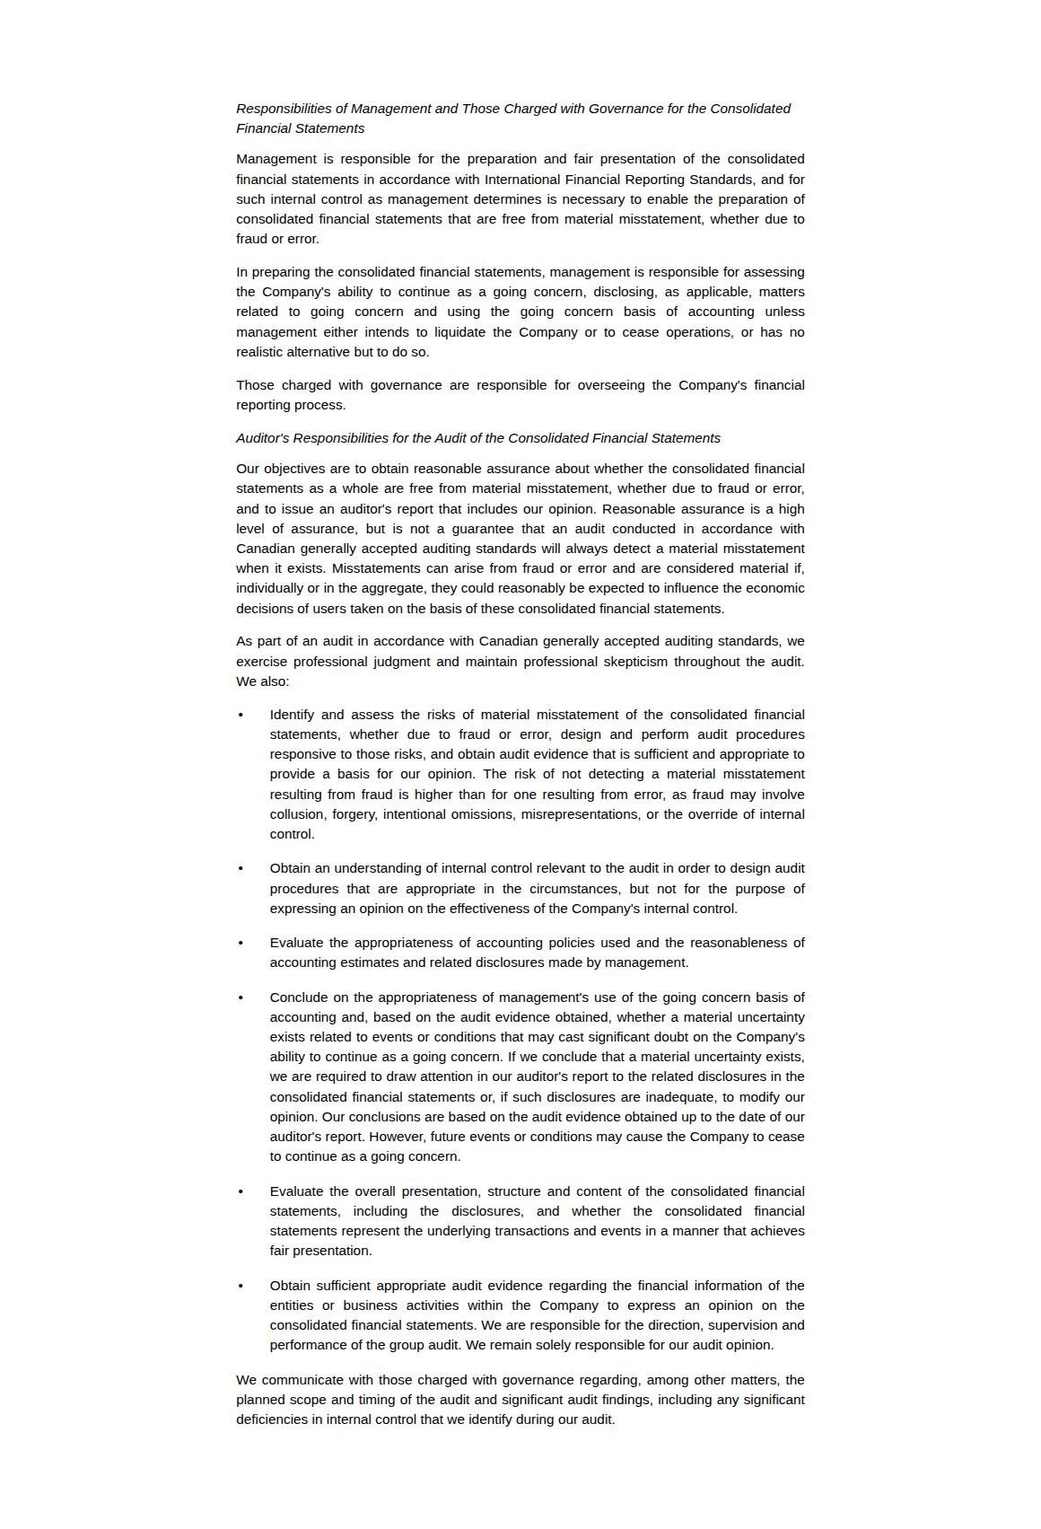Responsibilities of Management and Those Charged with Governance for the Consolidated Financial Statements
Management is responsible for the preparation and fair presentation of the consolidated financial statements in accordance with International Financial Reporting Standards, and for such internal control as management determines is necessary to enable the preparation of consolidated financial statements that are free from material misstatement, whether due to fraud or error.
In preparing the consolidated financial statements, management is responsible for assessing the Company's ability to continue as a going concern, disclosing, as applicable, matters related to going concern and using the going concern basis of accounting unless management either intends to liquidate the Company or to cease operations, or has no realistic alternative but to do so.
Those charged with governance are responsible for overseeing the Company's financial reporting process.
Auditor's Responsibilities for the Audit of the Consolidated Financial Statements
Our objectives are to obtain reasonable assurance about whether the consolidated financial statements as a whole are free from material misstatement, whether due to fraud or error, and to issue an auditor's report that includes our opinion. Reasonable assurance is a high level of assurance, but is not a guarantee that an audit conducted in accordance with Canadian generally accepted auditing standards will always detect a material misstatement when it exists. Misstatements can arise from fraud or error and are considered material if, individually or in the aggregate, they could reasonably be expected to influence the economic decisions of users taken on the basis of these consolidated financial statements.
As part of an audit in accordance with Canadian generally accepted auditing standards, we exercise professional judgment and maintain professional skepticism throughout the audit. We also:
Identify and assess the risks of material misstatement of the consolidated financial statements, whether due to fraud or error, design and perform audit procedures responsive to those risks, and obtain audit evidence that is sufficient and appropriate to provide a basis for our opinion. The risk of not detecting a material misstatement resulting from fraud is higher than for one resulting from error, as fraud may involve collusion, forgery, intentional omissions, misrepresentations, or the override of internal control.
Obtain an understanding of internal control relevant to the audit in order to design audit procedures that are appropriate in the circumstances, but not for the purpose of expressing an opinion on the effectiveness of the Company's internal control.
Evaluate the appropriateness of accounting policies used and the reasonableness of accounting estimates and related disclosures made by management.
Conclude on the appropriateness of management's use of the going concern basis of accounting and, based on the audit evidence obtained, whether a material uncertainty exists related to events or conditions that may cast significant doubt on the Company's ability to continue as a going concern. If we conclude that a material uncertainty exists, we are required to draw attention in our auditor's report to the related disclosures in the consolidated financial statements or, if such disclosures are inadequate, to modify our opinion. Our conclusions are based on the audit evidence obtained up to the date of our auditor's report. However, future events or conditions may cause the Company to cease to continue as a going concern.
Evaluate the overall presentation, structure and content of the consolidated financial statements, including the disclosures, and whether the consolidated financial statements represent the underlying transactions and events in a manner that achieves fair presentation.
Obtain sufficient appropriate audit evidence regarding the financial information of the entities or business activities within the Company to express an opinion on the consolidated financial statements. We are responsible for the direction, supervision and performance of the group audit. We remain solely responsible for our audit opinion.
We communicate with those charged with governance regarding, among other matters, the planned scope and timing of the audit and significant audit findings, including any significant deficiencies in internal control that we identify during our audit.